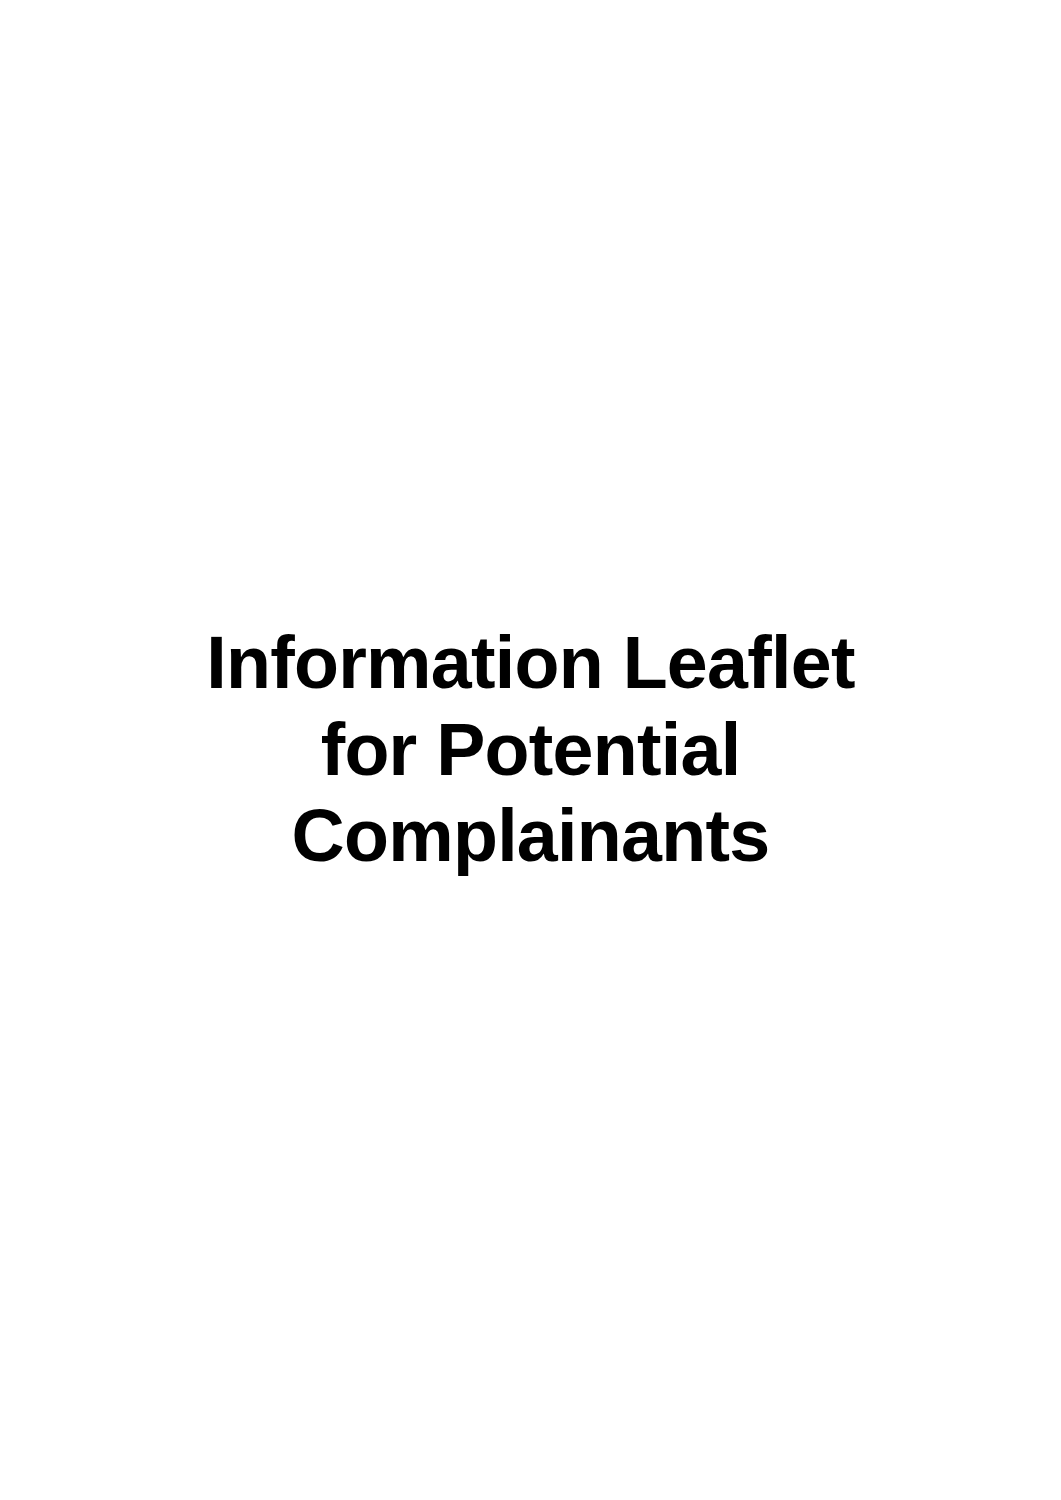Information Leaflet for Potential Complainants